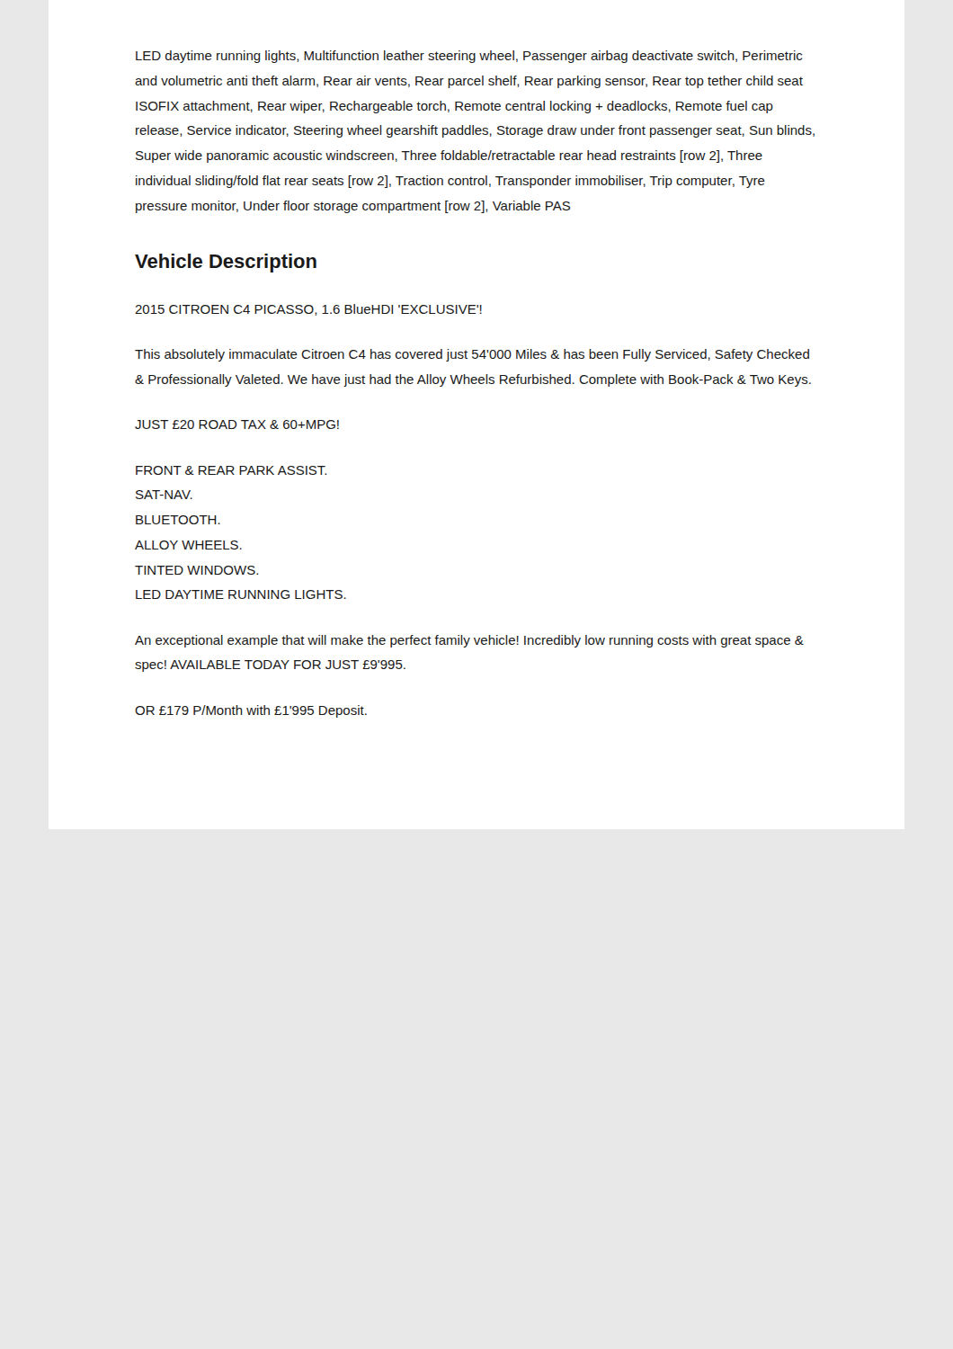LED daytime running lights, Multifunction leather steering wheel, Passenger airbag deactivate switch, Perimetric and volumetric anti theft alarm, Rear air vents, Rear parcel shelf, Rear parking sensor, Rear top tether child seat ISOFIX attachment, Rear wiper, Rechargeable torch, Remote central locking + deadlocks, Remote fuel cap release, Service indicator, Steering wheel gearshift paddles, Storage draw under front passenger seat, Sun blinds, Super wide panoramic acoustic windscreen, Three foldable/retractable rear head restraints [row 2], Three individual sliding/fold flat rear seats [row 2], Traction control, Transponder immobiliser, Trip computer, Tyre pressure monitor, Under floor storage compartment [row 2], Variable PAS
Vehicle Description
2015 CITROEN C4 PICASSO, 1.6 BlueHDI 'EXCLUSIVE'!
This absolutely immaculate Citroen C4 has covered just 54'000 Miles & has been Fully Serviced, Safety Checked & Professionally Valeted. We have just had the Alloy Wheels Refurbished. Complete with Book-Pack & Two Keys.
JUST £20 ROAD TAX & 60+MPG!
FRONT & REAR PARK ASSIST.
SAT-NAV.
BLUETOOTH.
ALLOY WHEELS.
TINTED WINDOWS.
LED DAYTIME RUNNING LIGHTS.
An exceptional example that will make the perfect family vehicle! Incredibly low running costs with great space & spec! AVAILABLE TODAY FOR JUST £9'995.
OR £179 P/Month with £1'995 Deposit.